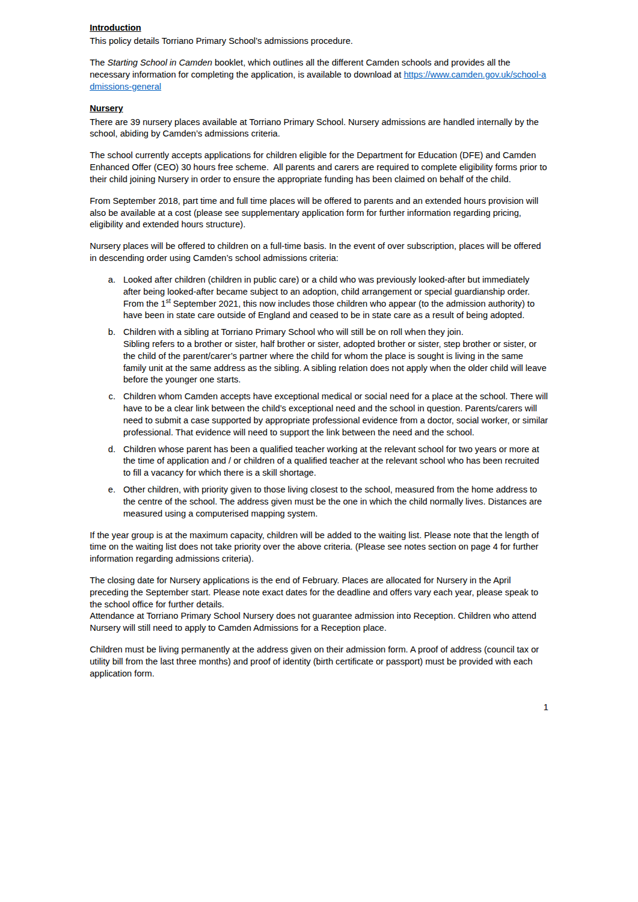Introduction
This policy details Torriano Primary School’s admissions procedure.
The Starting School in Camden booklet, which outlines all the different Camden schools and provides all the necessary information for completing the application, is available to download at https://www.camden.gov.uk/school-admissions-general
Nursery
There are 39 nursery places available at Torriano Primary School. Nursery admissions are handled internally by the school, abiding by Camden’s admissions criteria.
The school currently accepts applications for children eligible for the Department for Education (DFE) and Camden Enhanced Offer (CEO) 30 hours free scheme. All parents and carers are required to complete eligibility forms prior to their child joining Nursery in order to ensure the appropriate funding has been claimed on behalf of the child.
From September 2018, part time and full time places will be offered to parents and an extended hours provision will also be available at a cost (please see supplementary application form for further information regarding pricing, eligibility and extended hours structure).
Nursery places will be offered to children on a full-time basis. In the event of over subscription, places will be offered in descending order using Camden’s school admissions criteria:
Looked after children (children in public care) or a child who was previously looked-after but immediately after being looked-after became subject to an adoption, child arrangement or special guardianship order. From the 1st September 2021, this now includes those children who appear (to the admission authority) to have been in state care outside of England and ceased to be in state care as a result of being adopted.
Children with a sibling at Torriano Primary School who will still be on roll when they join. Sibling refers to a brother or sister, half brother or sister, adopted brother or sister, step brother or sister, or the child of the parent/carer’s partner where the child for whom the place is sought is living in the same family unit at the same address as the sibling. A sibling relation does not apply when the older child will leave before the younger one starts.
Children whom Camden accepts have exceptional medical or social need for a place at the school. There will have to be a clear link between the child’s exceptional need and the school in question. Parents/carers will need to submit a case supported by appropriate professional evidence from a doctor, social worker, or similar professional. That evidence will need to support the link between the need and the school.
Children whose parent has been a qualified teacher working at the relevant school for two years or more at the time of application and / or children of a qualified teacher at the relevant school who has been recruited to fill a vacancy for which there is a skill shortage.
Other children, with priority given to those living closest to the school, measured from the home address to the centre of the school. The address given must be the one in which the child normally lives. Distances are measured using a computerised mapping system.
If the year group is at the maximum capacity, children will be added to the waiting list. Please note that the length of time on the waiting list does not take priority over the above criteria. (Please see notes section on page 4 for further information regarding admissions criteria).
The closing date for Nursery applications is the end of February. Places are allocated for Nursery in the April preceding the September start. Please note exact dates for the deadline and offers vary each year, please speak to the school office for further details.
Attendance at Torriano Primary School Nursery does not guarantee admission into Reception. Children who attend Nursery will still need to apply to Camden Admissions for a Reception place.
Children must be living permanently at the address given on their admission form. A proof of address (council tax or utility bill from the last three months) and proof of identity (birth certificate or passport) must be provided with each application form.
1